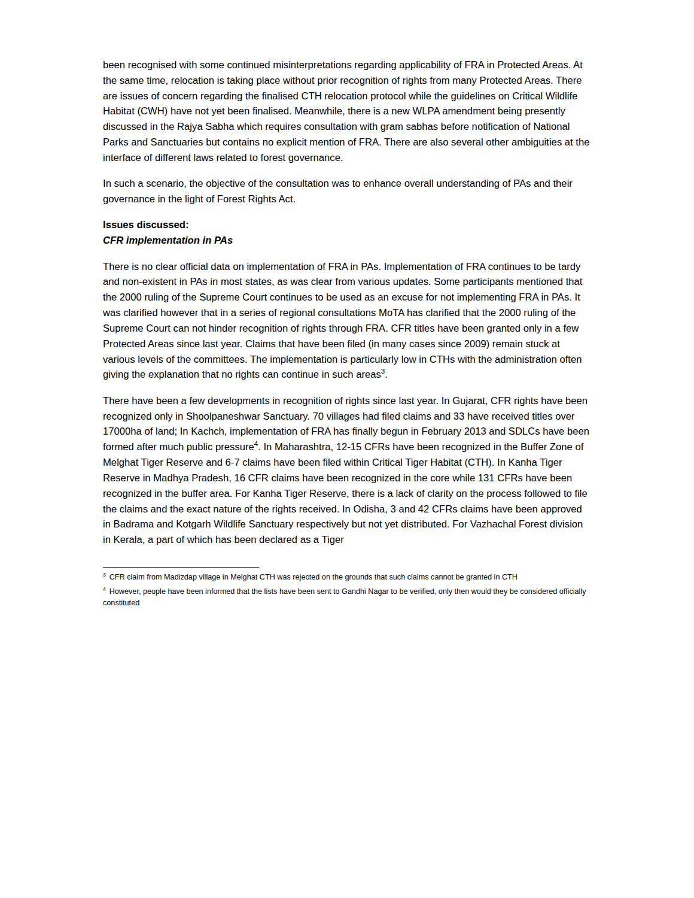been recognised with some continued misinterpretations regarding applicability of FRA in Protected Areas. At the same time, relocation is taking place without prior recognition of rights from many Protected Areas. There are issues of concern regarding the finalised CTH relocation protocol while the guidelines on Critical Wildlife Habitat (CWH) have not yet been finalised. Meanwhile, there is a new WLPA amendment being presently discussed in the Rajya Sabha which requires consultation with gram sabhas before notification of National Parks and Sanctuaries but contains no explicit mention of FRA. There are also several other ambiguities at the interface of different laws related to forest governance.
In such a scenario, the objective of the consultation was to enhance overall understanding of PAs and their governance in the light of Forest Rights Act.
Issues discussed:
CFR implementation in PAs
There is no clear official data on implementation of FRA in PAs. Implementation of FRA continues to be tardy and non-existent in PAs in most states, as was clear from various updates. Some participants mentioned that the 2000 ruling of the Supreme Court continues to be used as an excuse for not implementing FRA in PAs. It was clarified however that in a series of regional consultations MoTA has clarified that the 2000 ruling of the Supreme Court can not hinder recognition of rights through FRA. CFR titles have been granted only in a few Protected Areas since last year. Claims that have been filed (in many cases since 2009) remain stuck at various levels of the committees. The implementation is particularly low in CTHs with the administration often giving the explanation that no rights can continue in such areas3.
There have been a few developments in recognition of rights since last year. In Gujarat, CFR rights have been recognized only in Shoolpaneshwar Sanctuary. 70 villages had filed claims and 33 have received titles over 17000ha of land; In Kachch, implementation of FRA has finally begun in February 2013 and SDLCs have been formed after much public pressure4. In Maharashtra, 12-15 CFRs have been recognized in the Buffer Zone of Melghat Tiger Reserve and 6-7 claims have been filed within Critical Tiger Habitat (CTH). In Kanha Tiger Reserve in Madhya Pradesh, 16 CFR claims have been recognized in the core while 131 CFRs have been recognized in the buffer area. For Kanha Tiger Reserve, there is a lack of clarity on the process followed to file the claims and the exact nature of the rights received. In Odisha, 3 and 42 CFRs claims have been approved in Badrama and Kotgarh Wildlife Sanctuary respectively but not yet distributed. For Vazhachal Forest division in Kerala, a part of which has been declared as a Tiger
3 CFR claim from Madizdap village in Melghat CTH was rejected on the grounds that such claims cannot be granted in CTH
4 However, people have been informed that the lists have been sent to Gandhi Nagar to be verified, only then would they be considered officially constituted